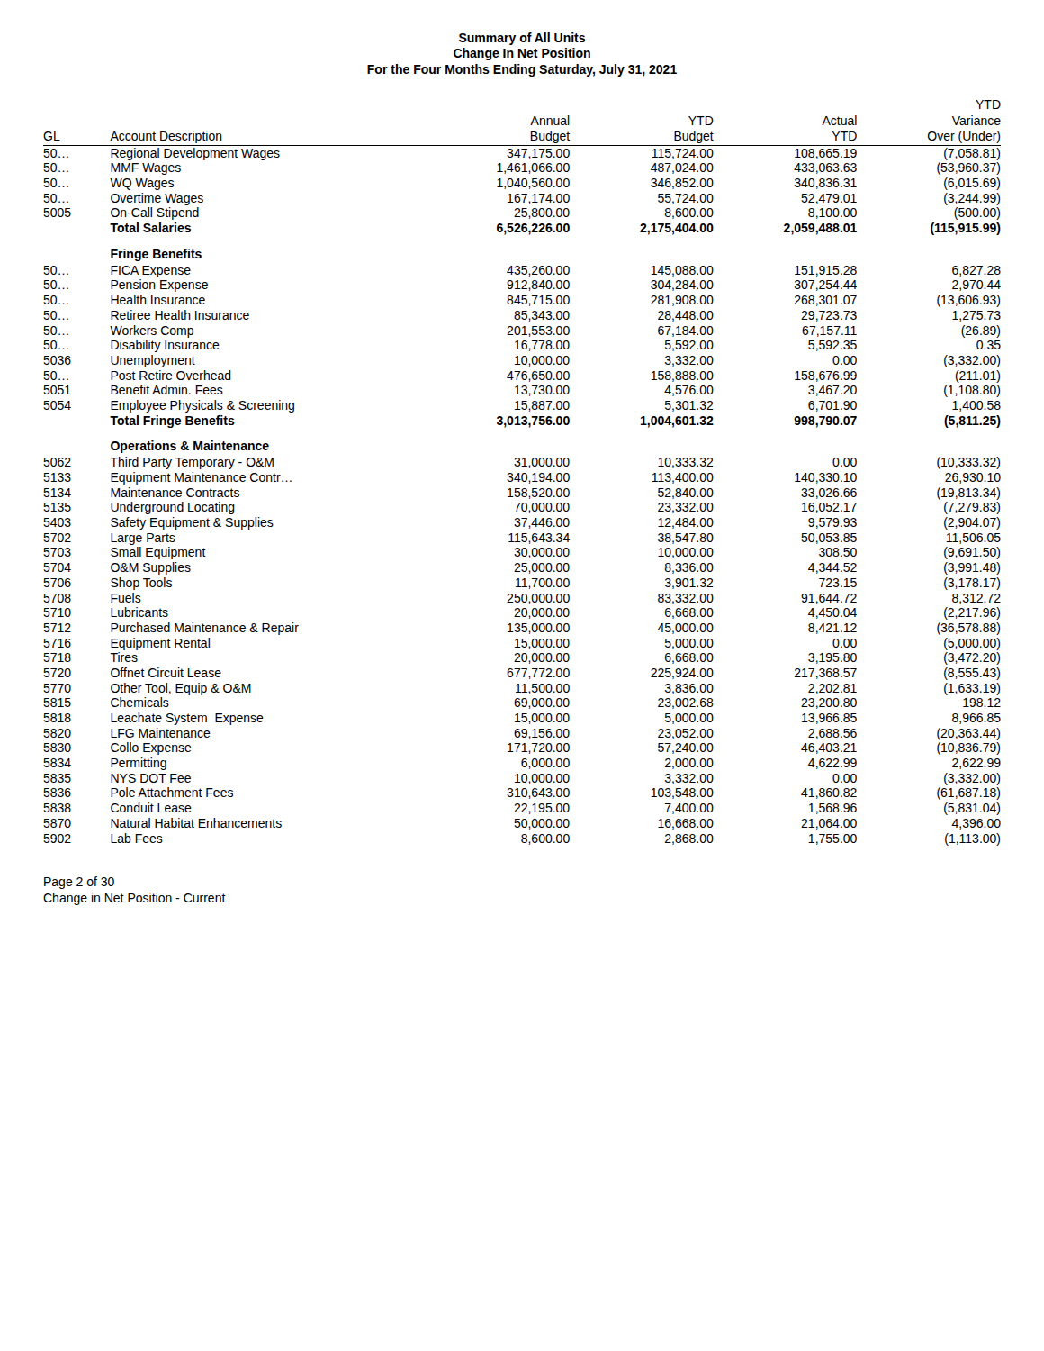Summary of All Units
Change In Net Position
For the Four Months Ending Saturday, July 31, 2021
| | | | | | YTD |
| --- | --- | --- | --- | --- | --- |
| | | Annual | YTD | Actual | Variance |
| GL | Account Description | Budget | Budget | YTD | Over (Under) |
| 50… | Regional Development Wages | 347,175.00 | 115,724.00 | 108,665.19 | (7,058.81) |
| 50… | MMF Wages | 1,461,066.00 | 487,024.00 | 433,063.63 | (53,960.37) |
| 50… | WQ Wages | 1,040,560.00 | 346,852.00 | 340,836.31 | (6,015.69) |
| 50… | Overtime Wages | 167,174.00 | 55,724.00 | 52,479.01 | (3,244.99) |
| 5005 | On-Call Stipend | 25,800.00 | 8,600.00 | 8,100.00 | (500.00) |
| | Total Salaries | 6,526,226.00 | 2,175,404.00 | 2,059,488.01 | (115,915.99) |
| | Fringe Benefits | | | | |
| 50… | FICA Expense | 435,260.00 | 145,088.00 | 151,915.28 | 6,827.28 |
| 50… | Pension Expense | 912,840.00 | 304,284.00 | 307,254.44 | 2,970.44 |
| 50… | Health Insurance | 845,715.00 | 281,908.00 | 268,301.07 | (13,606.93) |
| 50… | Retiree Health Insurance | 85,343.00 | 28,448.00 | 29,723.73 | 1,275.73 |
| 50… | Workers Comp | 201,553.00 | 67,184.00 | 67,157.11 | (26.89) |
| 50… | Disability Insurance | 16,778.00 | 5,592.00 | 5,592.35 | 0.35 |
| 5036 | Unemployment | 10,000.00 | 3,332.00 | 0.00 | (3,332.00) |
| 50… | Post Retire Overhead | 476,650.00 | 158,888.00 | 158,676.99 | (211.01) |
| 5051 | Benefit Admin. Fees | 13,730.00 | 4,576.00 | 3,467.20 | (1,108.80) |
| 5054 | Employee Physicals & Screening | 15,887.00 | 5,301.32 | 6,701.90 | 1,400.58 |
| | Total Fringe Benefits | 3,013,756.00 | 1,004,601.32 | 998,790.07 | (5,811.25) |
| | Operations & Maintenance | | | | |
| 5062 | Third Party Temporary - O&M | 31,000.00 | 10,333.32 | 0.00 | (10,333.32) |
| 5133 | Equipment Maintenance Contr… | 340,194.00 | 113,400.00 | 140,330.10 | 26,930.10 |
| 5134 | Maintenance Contracts | 158,520.00 | 52,840.00 | 33,026.66 | (19,813.34) |
| 5135 | Underground Locating | 70,000.00 | 23,332.00 | 16,052.17 | (7,279.83) |
| 5403 | Safety Equipment & Supplies | 37,446.00 | 12,484.00 | 9,579.93 | (2,904.07) |
| 5702 | Large Parts | 115,643.34 | 38,547.80 | 50,053.85 | 11,506.05 |
| 5703 | Small Equipment | 30,000.00 | 10,000.00 | 308.50 | (9,691.50) |
| 5704 | O&M Supplies | 25,000.00 | 8,336.00 | 4,344.52 | (3,991.48) |
| 5706 | Shop Tools | 11,700.00 | 3,901.32 | 723.15 | (3,178.17) |
| 5708 | Fuels | 250,000.00 | 83,332.00 | 91,644.72 | 8,312.72 |
| 5710 | Lubricants | 20,000.00 | 6,668.00 | 4,450.04 | (2,217.96) |
| 5712 | Purchased Maintenance & Repair | 135,000.00 | 45,000.00 | 8,421.12 | (36,578.88) |
| 5716 | Equipment Rental | 15,000.00 | 5,000.00 | 0.00 | (5,000.00) |
| 5718 | Tires | 20,000.00 | 6,668.00 | 3,195.80 | (3,472.20) |
| 5720 | Offnet Circuit Lease | 677,772.00 | 225,924.00 | 217,368.57 | (8,555.43) |
| 5770 | Other Tool, Equip & O&M | 11,500.00 | 3,836.00 | 2,202.81 | (1,633.19) |
| 5815 | Chemicals | 69,000.00 | 23,002.68 | 23,200.80 | 198.12 |
| 5818 | Leachate System Expense | 15,000.00 | 5,000.00 | 13,966.85 | 8,966.85 |
| 5820 | LFG Maintenance | 69,156.00 | 23,052.00 | 2,688.56 | (20,363.44) |
| 5830 | Collo Expense | 171,720.00 | 57,240.00 | 46,403.21 | (10,836.79) |
| 5834 | Permitting | 6,000.00 | 2,000.00 | 4,622.99 | 2,622.99 |
| 5835 | NYS DOT Fee | 10,000.00 | 3,332.00 | 0.00 | (3,332.00) |
| 5836 | Pole Attachment Fees | 310,643.00 | 103,548.00 | 41,860.82 | (61,687.18) |
| 5838 | Conduit Lease | 22,195.00 | 7,400.00 | 1,568.96 | (5,831.04) |
| 5870 | Natural Habitat Enhancements | 50,000.00 | 16,668.00 | 21,064.00 | 4,396.00 |
| 5902 | Lab Fees | 8,600.00 | 2,868.00 | 1,755.00 | (1,113.00) |
Page 2 of 30
Change in Net Position - Current